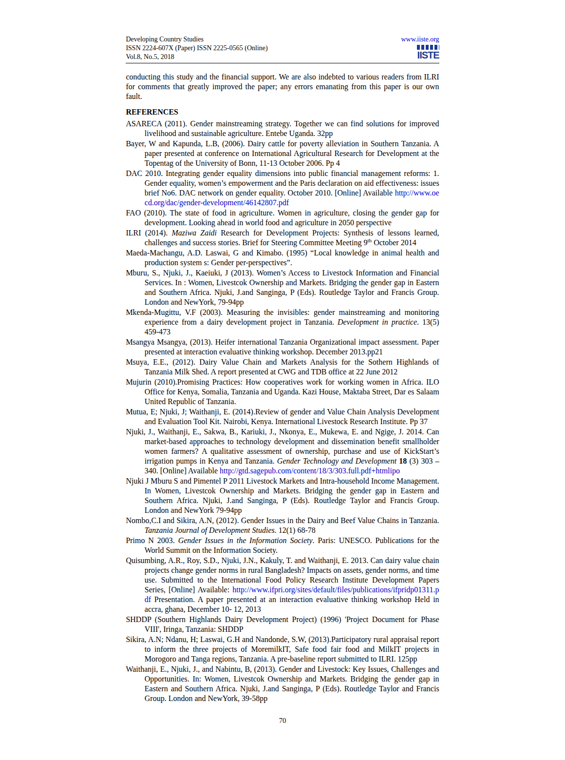Developing Country Studies
ISSN 2224-607X (Paper) ISSN 2225-0565 (Online)
Vol.8, No.5, 2018
www.iiste.org IISTE
conducting this study and the financial support. We are also indebted to various readers from ILRI for comments that greatly improved the paper; any errors emanating from this paper is our own fault.
References
ASARECA (2011). Gender mainstreaming strategy. Together we can find solutions for improved livelihood and sustainable agriculture. Entebe Uganda. 32pp
Bayer, W and Kapunda, L.B, (2006). Dairy cattle for poverty alleviation in Southern Tanzania. A paper presented at conference on International Agricultural Research for Development at the Topentag of the University of Bonn, 11-13 October 2006. Pp 4
DAC 2010. Integrating gender equality dimensions into public financial management reforms: 1. Gender equality, women’s empowerment and the Paris declaration on aid effectiveness: issues brief No6. DAC network on gender equality. October 2010. [Online] Available http://www.oecd.org/dac/gender-development/46142807.pdf
FAO (2010). The state of food in agriculture. Women in agriculture, closing the gender gap for development. Looking ahead in world food and agriculture in 2050 perspective
ILRI (2014). Maziwa Zaidi Research for Development Projects: Synthesis of lessons learned, challenges and success stories. Brief for Steering Committee Meeting 9th October 2014
Maeda-Machangu, A.D. Laswai, G and Kimabo. (1995) “Local knowledge in animal health and production system s: Gender per-perspectives”.
Mburu, S., Njuki, J., Kaeiuki, J (2013). Women’s Access to Livestock Information and Financial Services. In : Women, Livestcok Ownership and Markets. Bridging the gender gap in Eastern and Southern Africa. Njuki, J.and Sanginga, P (Eds). Routledge Taylor and Francis Group. London and NewYork, 79-94pp
Mkenda-Mugittu, V.F (2003). Measuring the invisibles: gender mainstreaming and monitoring experience from a dairy development project in Tanzania. Development in practice. 13(5) 459-473
Msangya Msangya, (2013). Heifer international Tanzania Organizational impact assessment. Paper presented at interaction evaluative thinking workshop. December 2013.pp21
Msuya, E.E., (2012). Dairy Value Chain and Markets Analysis for the Sothern Highlands of Tanzania Milk Shed. A report presented at CWG and TDB office at 22 June 2012
Mujurin (2010).Promising Practices: How cooperatives work for working women in Africa. ILO Office for Kenya, Somalia, Tanzania and Uganda. Kazi House, Maktaba Street, Dar es Salaam United Republic of Tanzania.
Mutua, E; Njuki, J; Waithanji, E. (2014).Review of gender and Value Chain Analysis Development and Evaluation Tool Kit. Nairobi, Kenya. International Livestock Research Institute. Pp 37
Njuki, J., Waithanji, E., Sakwa, B., Kariuki, J., Nkonya, E., Mukewa, E. and Ngige, J. 2014. Can market-based approaches to technology development and dissemination benefit smallholder women farmers? A qualitative assessment of ownership, purchase and use of KickStart’s irrigation pumps in Kenya and Tanzania. Gender Technology and Development 18 (3) 303 – 340. [Online] Available http://gtd.sagepub.com/content/18/3/303.full.pdf+htmlipo
Njuki J Mburu S and Pimentel P 2011 Livestock Markets and Intra-household Income Management. In Women, Livestcok Ownership and Markets. Bridging the gender gap in Eastern and Southern Africa. Njuki, J.and Sanginga, P (Eds). Routledge Taylor and Francis Group. London and NewYork 79-94pp
Nombo,C.I and Sikira, A.N, (2012). Gender Issues in the Dairy and Beef Value Chains in Tanzania. Tanzania Journal of Development Studies. 12(1) 68-78
Primo N 2003. Gender Issues in the Information Society. Paris: UNESCO. Publications for the World Summit on the Information Society.
Quisumbing, A.R., Roy, S.D., Njuki, J.N., Kakuly, T. and Waithanji, E. 2013. Can dairy value chain projects change gender norms in rural Bangladesh? Impacts on assets, gender norms, and time use. Submitted to the International Food Policy Research Institute Development Papers Series, [Online] Available: http://www.ifpri.org/sites/default/files/publications/ifpridp01311.pdf Presentation. A paper presented at an interaction evaluative thinking workshop Held in accra, ghana, December 10- 12, 2013
SHDDP (Southern Highlands Dairy Development Project) (1996) 'Project Document for Phase VIII', Iringa, Tanzania: SHDDP
Sikira, A.N; Ndanu, H; Laswai, G.H and Nandonde, S.W, (2013).Participatory rural appraisal report to inform the three projects of MoremilkIT, Safe food fair food and MilkIT projects in Morogoro and Tanga regions, Tanzania. A pre-baseline report submitted to ILRI. 125pp
Waithanji, E., Njuki, J., and Nabintu, B, (2013). Gender and Livestock: Key Issues, Challenges and Opportunities. In: Women, Livestcok Ownership and Markets. Bridging the gender gap in Eastern and Southern Africa. Njuki, J.and Sanginga, P (Eds). Routledge Taylor and Francis Group. London and NewYork, 39-58pp
70